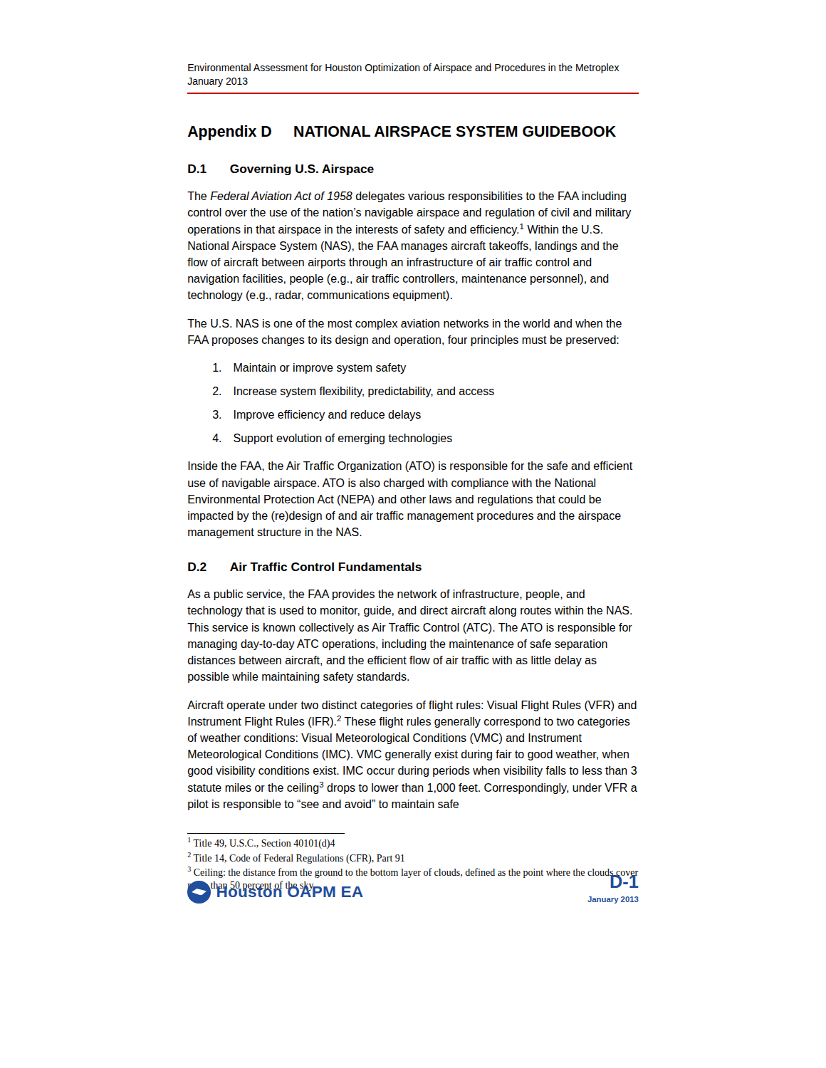Environmental Assessment for Houston Optimization of Airspace and Procedures in the Metroplex
January 2013
Appendix DNATIONAL AIRSPACE SYSTEM GUIDEBOOK
D.1 Governing U.S. Airspace
The Federal Aviation Act of 1958 delegates various responsibilities to the FAA including control over the use of the nation’s navigable airspace and regulation of civil and military operations in that airspace in the interests of safety and efficiency.1 Within the U.S. National Airspace System (NAS), the FAA manages aircraft takeoffs, landings and the flow of aircraft between airports through an infrastructure of air traffic control and navigation facilities, people (e.g., air traffic controllers, maintenance personnel), and technology (e.g., radar, communications equipment).
The U.S. NAS is one of the most complex aviation networks in the world and when the FAA proposes changes to its design and operation, four principles must be preserved:
Maintain or improve system safety
Increase system flexibility, predictability, and access
Improve efficiency and reduce delays
Support evolution of emerging technologies
Inside the FAA, the Air Traffic Organization (ATO) is responsible for the safe and efficient use of navigable airspace. ATO is also charged with compliance with the National Environmental Protection Act (NEPA) and other laws and regulations that could be impacted by the (re)design of and air traffic management procedures and the airspace management structure in the NAS.
D.2 Air Traffic Control Fundamentals
As a public service, the FAA provides the network of infrastructure, people, and technology that is used to monitor, guide, and direct aircraft along routes within the NAS. This service is known collectively as Air Traffic Control (ATC). The ATO is responsible for managing day-to-day ATC operations, including the maintenance of safe separation distances between aircraft, and the efficient flow of air traffic with as little delay as possible while maintaining safety standards.
Aircraft operate under two distinct categories of flight rules: Visual Flight Rules (VFR) and Instrument Flight Rules (IFR).2 These flight rules generally correspond to two categories of weather conditions: Visual Meteorological Conditions (VMC) and Instrument Meteorological Conditions (IMC). VMC generally exist during fair to good weather, when good visibility conditions exist. IMC occur during periods when visibility falls to less than 3 statute miles or the ceiling3 drops to lower than 1,000 feet. Correspondingly, under VFR a pilot is responsible to “see and avoid” to maintain safe
1 Title 49, U.S.C., Section 40101(d)4
2 Title 14, Code of Federal Regulations (CFR), Part 91
3 Ceiling: the distance from the ground to the bottom layer of clouds, defined as the point where the clouds cover more than 50 percent of the sky
Houston OAPM EA
D-1
January 2013